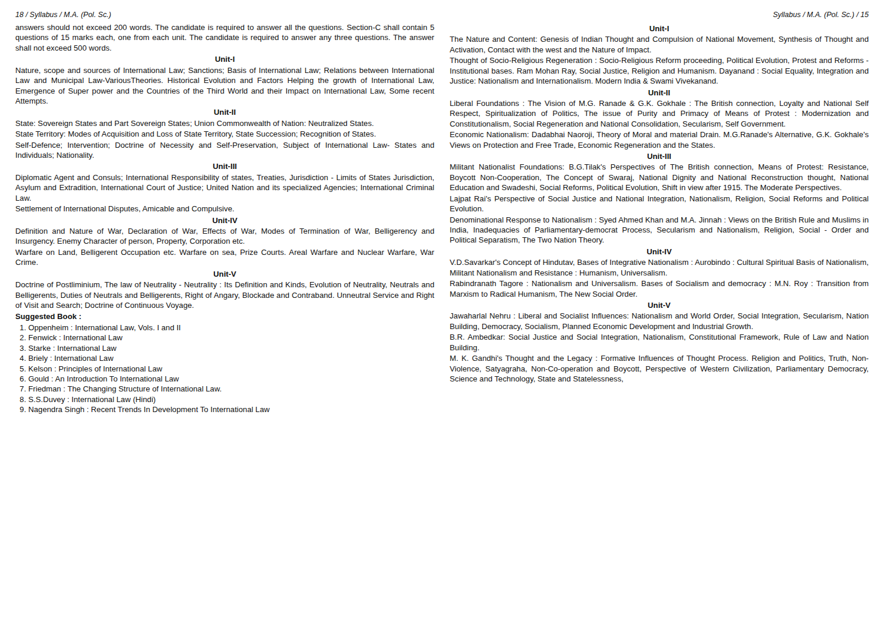18 / Syllabus / M.A. (Pol. Sc.)
Syllabus / M.A. (Pol. Sc.) / 15
answers should not exceed 200 words. The candidate is required to answer all the questions. Section-C shall contain 5 questions of 15 marks each, one from each unit. The candidate is required to answer any three questions. The answer shall not exceed 500 words.
Unit-I
Nature, scope and sources of International Law; Sanctions; Basis of International Law; Relations between International Law and Municipal Law-VariousTheories. Historical Evolution and Factors Helping the growth of International Law, Emergence of Super power and the Countries of the Third World and their Impact on International Law, Some recent Attempts.
Unit-II
State: Sovereign States and Part Sovereign States; Union Commonwealth of Nation: Neutralized States.
State Territory: Modes of Acquisition and Loss of State Territory, State Succession; Recognition of States.
Self-Defence; Intervention; Doctrine of Necessity and Self-Preservation, Subject of International Law- States and Individuals; Nationality.
Unit-III
Diplomatic Agent and Consuls; International Responsibility of states, Treaties, Jurisdiction - Limits of States Jurisdiction, Asylum and Extradition, International Court of Justice; United Nation and its specialized Agencies; International Criminal Law.
Settlement of International Disputes, Amicable and Compulsive.
Unit-IV
Definition and Nature of War, Declaration of War, Effects of War, Modes of Termination of War, Belligerency and Insurgency. Enemy Character of person, Property, Corporation etc.
Warfare on Land, Belligerent Occupation etc. Warfare on sea, Prize Courts. Areal Warfare and Nuclear Warfare, War Crime.
Unit-V
Doctrine of Postliminium, The law of Neutrality - Neutrality : Its Definition and Kinds, Evolution of Neutrality, Neutrals and Belligerents, Duties of Neutrals and Belligerents, Right of Angary, Blockade and Contraband. Unneutral Service and Right of Visit and Search; Doctrine of Continuous Voyage.
Suggested Book :
Oppenheim : International Law, Vols. I and II
Fenwick : International Law
Starke : International Law
Briely : International Law
Kelson : Principles of International Law
Gould : An Introduction To International Law
Friedman : The Changing Structure of International Law.
S.S.Duvey : International Law (Hindi)
Nagendra Singh : Recent Trends In Development To International Law
Unit-I
The Nature and Content: Genesis of Indian Thought and Compulsion of National Movement, Synthesis of Thought and Activation, Contact with the west and the Nature of Impact.
Thought of Socio-Religious Regeneration : Socio-Religious Reform proceeding, Political Evolution, Protest and Reforms - Institutional bases. Ram Mohan Ray, Social Justice, Religion and Humanism. Dayanand : Social Equality, Integration and Justice: Nationalism and Internationalism. Modern India & Swami Vivekanand.
Unit-II
Liberal Foundations : The Vision of M.G. Ranade & G.K. Gokhale : The British connection, Loyalty and National Self Respect, Spiritualization of Politics, The issue of Purity and Primacy of Means of Protest : Modernization and Constitutionalism, Social Regeneration and National Consolidation, Secularism, Self Government.
Economic Nationalism: Dadabhai Naoroji, Theory of Moral and material Drain. M.G.Ranade's Alternative, G.K. Gokhale's Views on Protection and Free Trade, Economic Regeneration and the States.
Unit-III
Militant Nationalist Foundations: B.G.Tilak's Perspectives of The British connection, Means of Protest: Resistance, Boycott Non-Cooperation, The Concept of Swaraj, National Dignity and National Reconstruction thought, National Education and Swadeshi, Social Reforms, Political Evolution, Shift in view after 1915. The Moderate Perspectives.
Lajpat Rai's Perspective of Social Justice and National Integration, Nationalism, Religion, Social Reforms and Political Evolution.
Denominational Response to Nationalism : Syed Ahmed Khan and M.A. Jinnah : Views on the British Rule and Muslims in India, Inadequacies of Parliamentary-democrat Process, Secularism and Nationalism, Religion, Social - Order and Political Separatism, The Two Nation Theory.
Unit-IV
V.D.Savarkar's Concept of Hindutav, Bases of Integrative Nationalism : Aurobindo : Cultural Spiritual Basis of Nationalism, Militant Nationalism and Resistance : Humanism, Universalism.
Rabindranath Tagore : Nationalism and Universalism. Bases of Socialism and democracy : M.N. Roy : Transition from Marxism to Radical Humanism, The New Social Order.
Unit-V
Jawaharlal Nehru : Liberal and Socialist Influences: Nationalism and World Order, Social Integration, Secularism, Nation Building, Democracy, Socialism, Planned Economic Development and Industrial Growth.
B.R. Ambedkar: Social Justice and Social Integration, Nationalism, Constitutional Framework, Rule of Law and Nation Building.
M. K. Gandhi's Thought and the Legacy : Formative Influences of Thought Process. Religion and Politics, Truth, Non-Violence, Satyagraha, Non-Co-operation and Boycott, Perspective of Western Civilization, Parliamentary Democracy, Science and Technology, State and Statelessness,